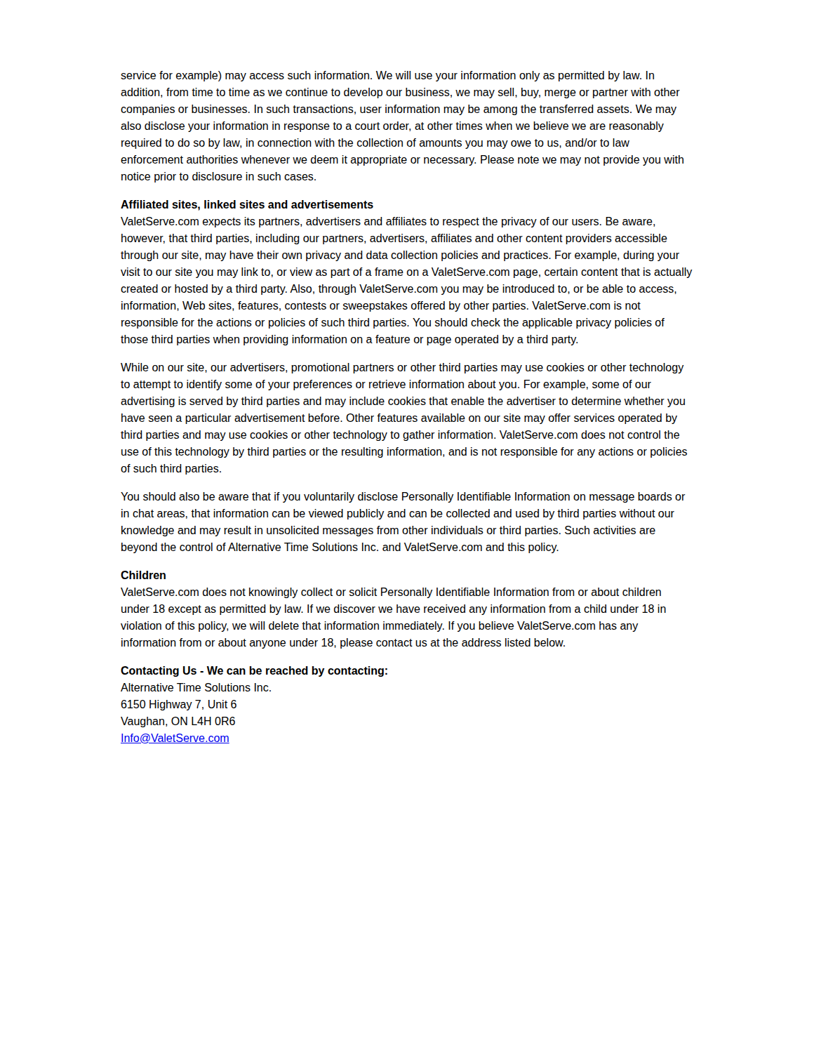service for example) may access such information. We will use your information only as permitted by law. In addition, from time to time as we continue to develop our business, we may sell, buy, merge or partner with other companies or businesses. In such transactions, user information may be among the transferred assets. We may also disclose your information in response to a court order, at other times when we believe we are reasonably required to do so by law, in connection with the collection of amounts you may owe to us, and/or to law enforcement authorities whenever we deem it appropriate or necessary. Please note we may not provide you with notice prior to disclosure in such cases.
Affiliated sites, linked sites and advertisements
ValetServe.com expects its partners, advertisers and affiliates to respect the privacy of our users. Be aware, however, that third parties, including our partners, advertisers, affiliates and other content providers accessible through our site, may have their own privacy and data collection policies and practices. For example, during your visit to our site you may link to, or view as part of a frame on a ValetServe.com page, certain content that is actually created or hosted by a third party. Also, through ValetServe.com you may be introduced to, or be able to access, information, Web sites, features, contests or sweepstakes offered by other parties. ValetServe.com is not responsible for the actions or policies of such third parties. You should check the applicable privacy policies of those third parties when providing information on a feature or page operated by a third party.
While on our site, our advertisers, promotional partners or other third parties may use cookies or other technology to attempt to identify some of your preferences or retrieve information about you. For example, some of our advertising is served by third parties and may include cookies that enable the advertiser to determine whether you have seen a particular advertisement before. Other features available on our site may offer services operated by third parties and may use cookies or other technology to gather information. ValetServe.com does not control the use of this technology by third parties or the resulting information, and is not responsible for any actions or policies of such third parties.
You should also be aware that if you voluntarily disclose Personally Identifiable Information on message boards or in chat areas, that information can be viewed publicly and can be collected and used by third parties without our knowledge and may result in unsolicited messages from other individuals or third parties. Such activities are beyond the control of Alternative Time Solutions Inc. and ValetServe.com and this policy.
Children
ValetServe.com does not knowingly collect or solicit Personally Identifiable Information from or about children under 18 except as permitted by law. If we discover we have received any information from a child under 18 in violation of this policy, we will delete that information immediately. If you believe ValetServe.com has any information from or about anyone under 18, please contact us at the address listed below.
Contacting Us - We can be reached by contacting:
Alternative Time Solutions Inc.
6150 Highway 7, Unit 6
Vaughan, ON L4H 0R6
Info@ValetServe.com